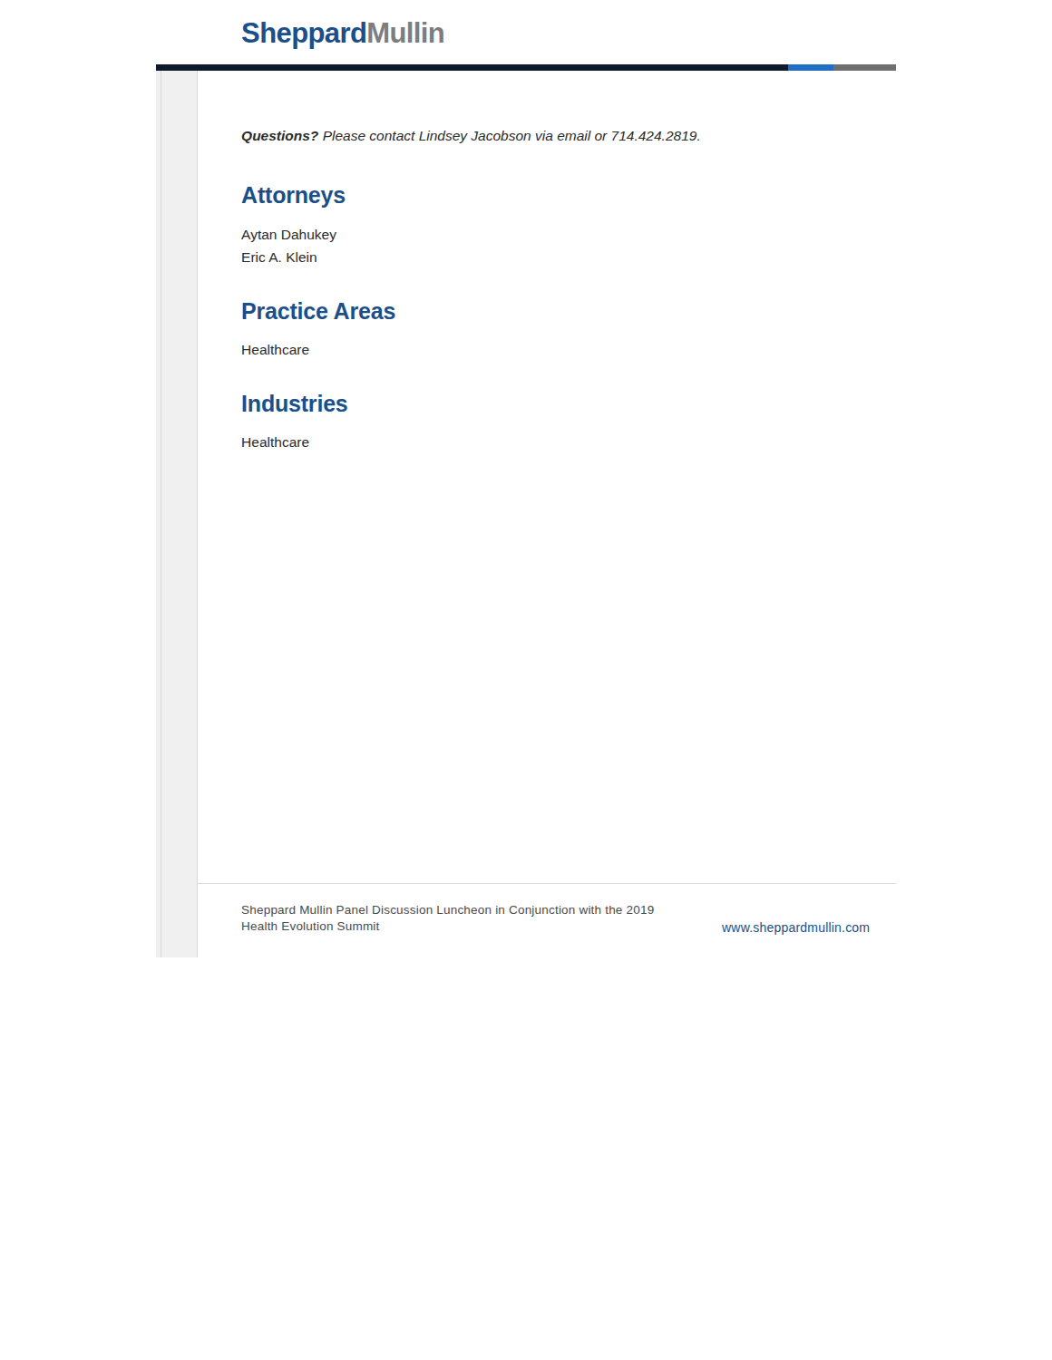Sheppard Mullin
Questions? Please contact Lindsey Jacobson via email or 714.424.2819.
Attorneys
Aytan Dahukey
Eric A. Klein
Practice Areas
Healthcare
Industries
Healthcare
Sheppard Mullin Panel Discussion Luncheon in Conjunction with the 2019 Health Evolution Summit
www.sheppardmullin.com